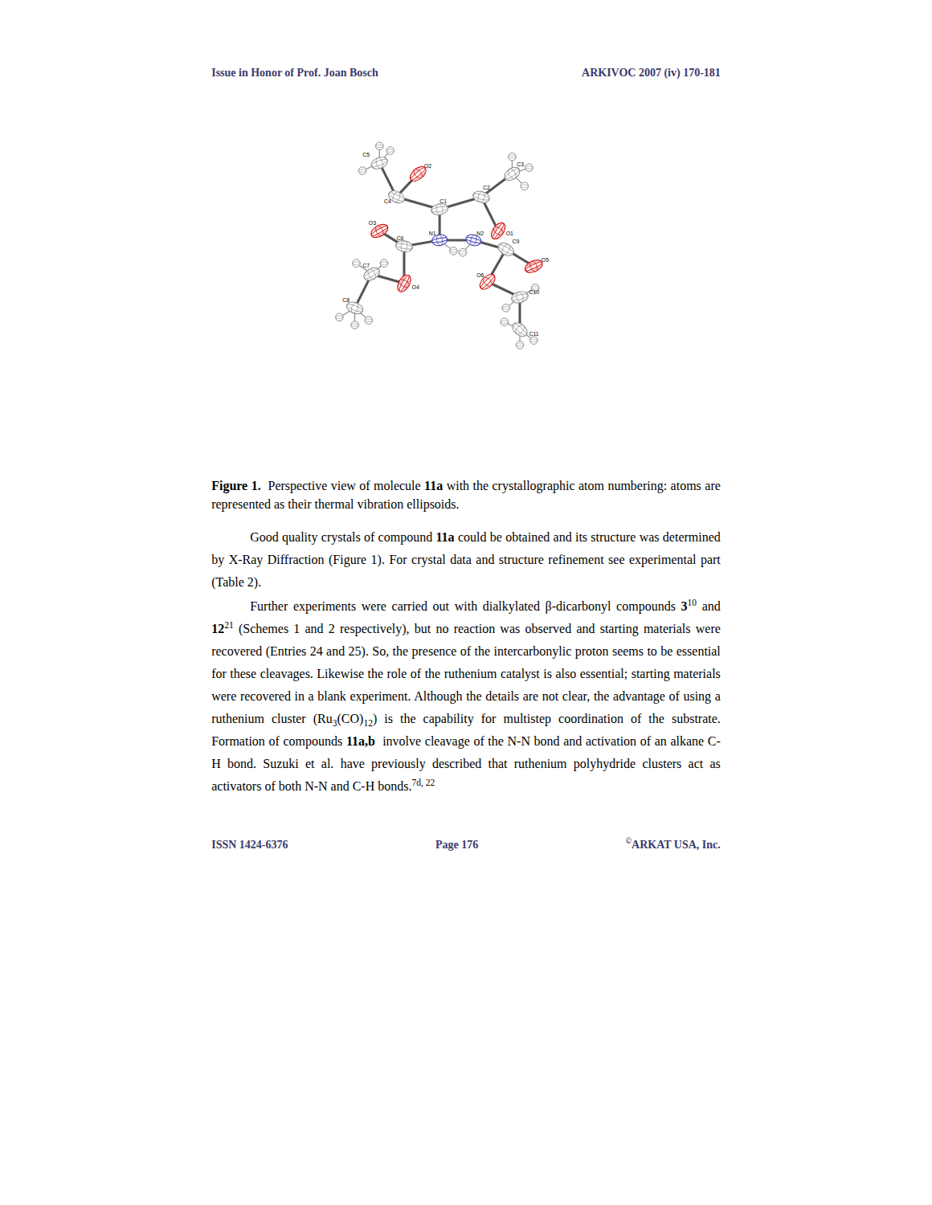Issue in Honor of Prof. Joan Bosch ARKIVOC 2007 (iv) 170-181
C5 C4 C1 C2 C3 O2 O1 O3 C6 N1 N2 C9 O5 O6 O4 C7 C8 C10 C11
Figure 1. Perspective view of molecule 11a with the crystallographic atom numbering: atoms are represented as their thermal vibration ellipsoids.
Good quality crystals of compound 11a could be obtained and its structure was determined by X-Ray Diffraction (Figure 1). For crystal data and structure refinement see experimental part (Table 2).
Further experiments were carried out with dialkylated β-dicarbonyl compounds 310 and 1221 (Schemes 1 and 2 respectively), but no reaction was observed and starting materials were recovered (Entries 24 and 25). So, the presence of the intercarbonylic proton seems to be essential for these cleavages. Likewise the role of the ruthenium catalyst is also essential; starting materials were recovered in a blank experiment. Although the details are not clear, the advantage of using a ruthenium cluster (Ru3(CO)12) is the capability for multistep coordination of the substrate. Formation of compounds 11a,b involve cleavage of the N-N bond and activation of an alkane C-H bond. Suzuki et al. have previously described that ruthenium polyhydride clusters act as activators of both N-N and C-H bonds.7d, 22
ISSN 1424-6376 Page 176 ©ARKAT USA, Inc.